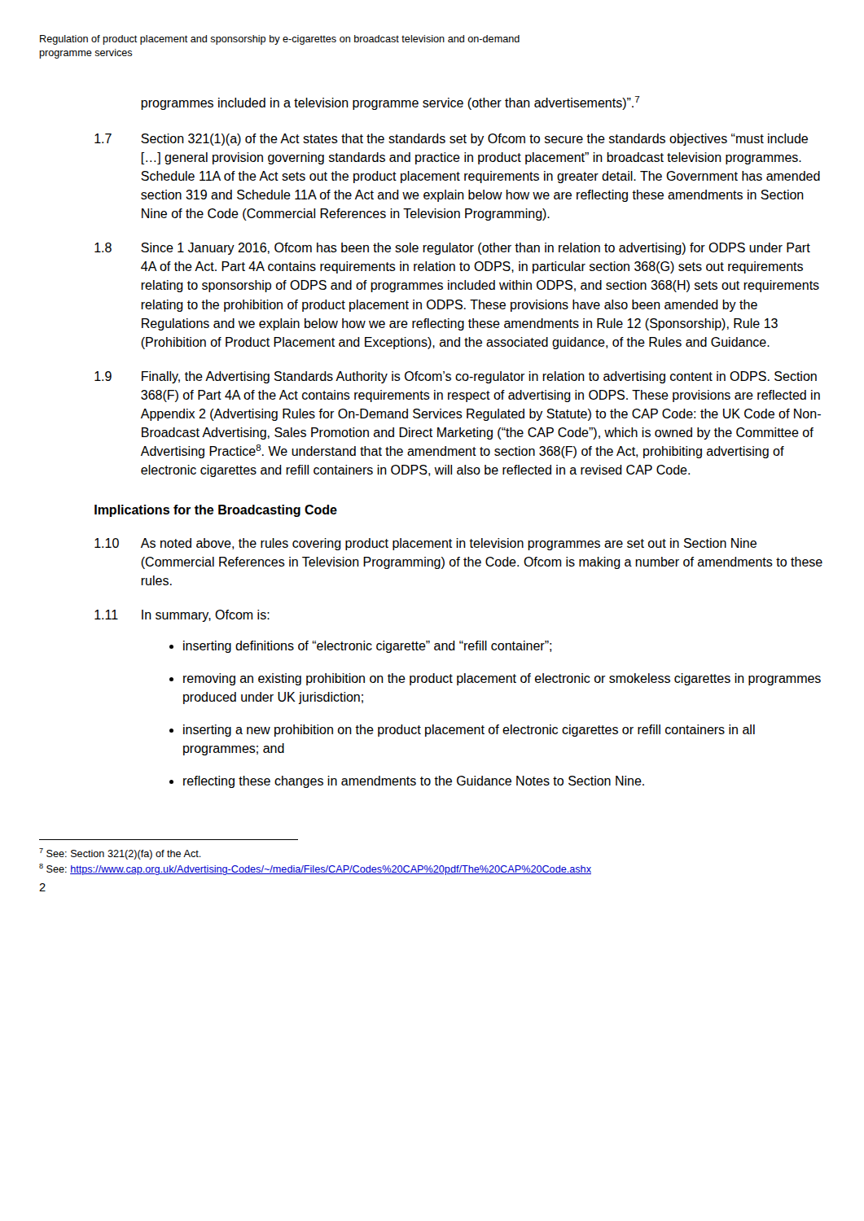Regulation of product placement and sponsorship by e-cigarettes on broadcast television and on-demand
programme services
programmes included in a television programme service (other than advertisements)”.7
1.7
Section 321(1)(a) of the Act states that the standards set by Ofcom to secure the standards objectives “must include […] general provision governing standards and practice in product placement” in broadcast television programmes. Schedule 11A of the Act sets out the product placement requirements in greater detail. The Government has amended section 319 and Schedule 11A of the Act and we explain below how we are reflecting these amendments in Section Nine of the Code (Commercial References in Television Programming).
1.8
Since 1 January 2016, Ofcom has been the sole regulator (other than in relation to advertising) for ODPS under Part 4A of the Act. Part 4A contains requirements in relation to ODPS, in particular section 368(G) sets out requirements relating to sponsorship of ODPS and of programmes included within ODPS, and section 368(H) sets out requirements relating to the prohibition of product placement in ODPS. These provisions have also been amended by the Regulations and we explain below how we are reflecting these amendments in Rule 12 (Sponsorship), Rule 13 (Prohibition of Product Placement and Exceptions), and the associated guidance, of the Rules and Guidance.
1.9
Finally, the Advertising Standards Authority is Ofcom’s co-regulator in relation to advertising content in ODPS. Section 368(F) of Part 4A of the Act contains requirements in respect of advertising in ODPS. These provisions are reflected in Appendix 2 (Advertising Rules for On-Demand Services Regulated by Statute) to the CAP Code: the UK Code of Non-Broadcast Advertising, Sales Promotion and Direct Marketing (“the CAP Code”), which is owned by the Committee of Advertising Practice8. We understand that the amendment to section 368(F) of the Act, prohibiting advertising of electronic cigarettes and refill containers in ODPS, will also be reflected in a revised CAP Code.
Implications for the Broadcasting Code
1.10
As noted above, the rules covering product placement in television programmes are set out in Section Nine (Commercial References in Television Programming) of the Code. Ofcom is making a number of amendments to these rules.
1.11
In summary, Ofcom is:
inserting definitions of “electronic cigarette” and “refill container”;
removing an existing prohibition on the product placement of electronic or smokeless cigarettes in programmes produced under UK jurisdiction;
inserting a new prohibition on the product placement of electronic cigarettes or refill containers in all programmes; and
reflecting these changes in amendments to the Guidance Notes to Section Nine.
7 See: Section 321(2)(fa) of the Act.
8 See: https://www.cap.org.uk/Advertising-Codes/~/media/Files/CAP/Codes%20CAP%20pdf/The%20CAP%20Code.ashx
2